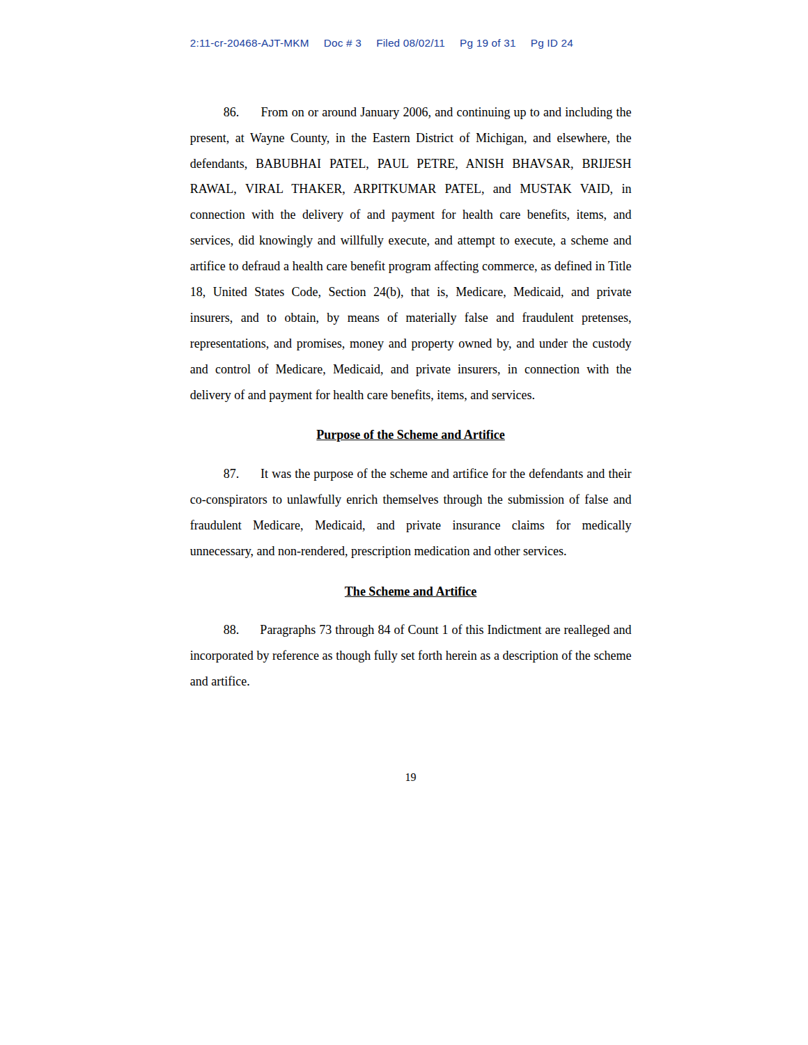2:11-cr-20468-AJT-MKM Doc # 3 Filed 08/02/11 Pg 19 of 31 Pg ID 24
86. From on or around January 2006, and continuing up to and including the present, at Wayne County, in the Eastern District of Michigan, and elsewhere, the defendants, BABUBHAI PATEL, PAUL PETRE, ANISH BHAVSAR, BRIJESH RAWAL, VIRAL THAKER, ARPITKUMAR PATEL, and MUSTAK VAID, in connection with the delivery of and payment for health care benefits, items, and services, did knowingly and willfully execute, and attempt to execute, a scheme and artifice to defraud a health care benefit program affecting commerce, as defined in Title 18, United States Code, Section 24(b), that is, Medicare, Medicaid, and private insurers, and to obtain, by means of materially false and fraudulent pretenses, representations, and promises, money and property owned by, and under the custody and control of Medicare, Medicaid, and private insurers, in connection with the delivery of and payment for health care benefits, items, and services.
Purpose of the Scheme and Artifice
87. It was the purpose of the scheme and artifice for the defendants and their co-conspirators to unlawfully enrich themselves through the submission of false and fraudulent Medicare, Medicaid, and private insurance claims for medically unnecessary, and non-rendered, prescription medication and other services.
The Scheme and Artifice
88. Paragraphs 73 through 84 of Count 1 of this Indictment are realleged and incorporated by reference as though fully set forth herein as a description of the scheme and artifice.
19